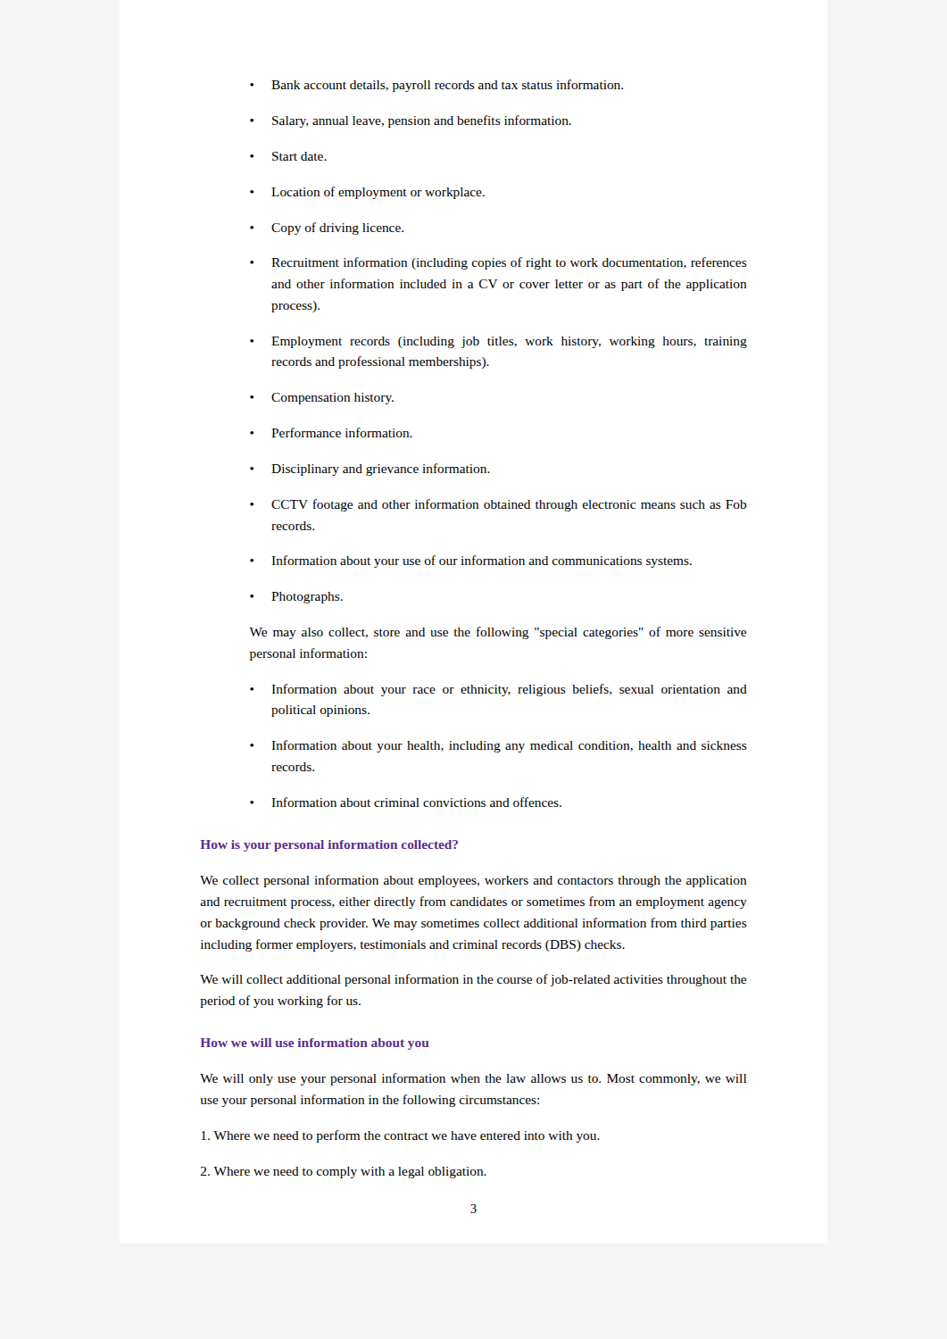Bank account details, payroll records and tax status information.
Salary, annual leave, pension and benefits information.
Start date.
Location of employment or workplace.
Copy of driving licence.
Recruitment information (including copies of right to work documentation, references and other information included in a CV or cover letter or as part of the application process).
Employment records (including job titles, work history, working hours, training records and professional memberships).
Compensation history.
Performance information.
Disciplinary and grievance information.
CCTV footage and other information obtained through electronic means such as Fob records.
Information about your use of our information and communications systems.
Photographs.
We may also collect, store and use the following "special categories" of more sensitive personal information:
Information about your race or ethnicity, religious beliefs, sexual orientation and political opinions.
Information about your health, including any medical condition, health and sickness records.
Information about criminal convictions and offences.
How is your personal information collected?
We collect personal information about employees, workers and contactors through the application and recruitment process, either directly from candidates or sometimes from an employment agency or background check provider. We may sometimes collect additional information from third parties including former employers, testimonials and criminal records (DBS) checks.
We will collect additional personal information in the course of job-related activities throughout the period of you working for us.
How we will use information about you
We will only use your personal information when the law allows us to. Most commonly, we will use your personal information in the following circumstances:
1. Where we need to perform the contract we have entered into with you.
2. Where we need to comply with a legal obligation.
3